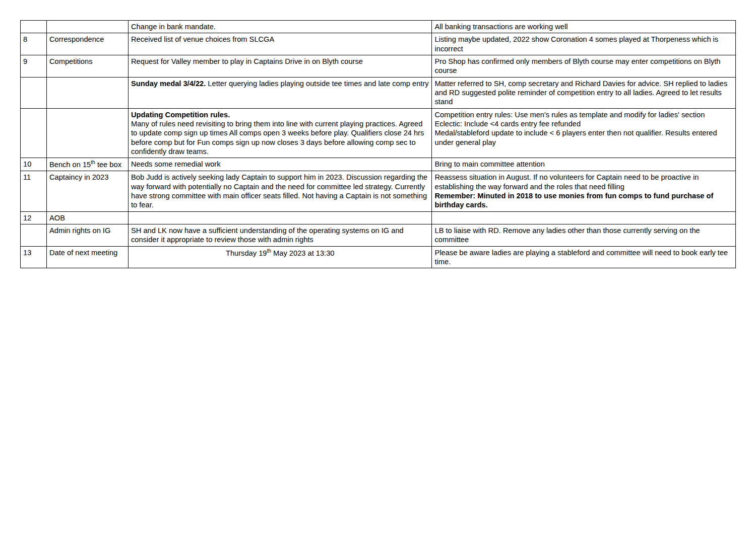| | | Change in bank mandate. | All banking transactions are working well |
| 8 | Correspondence | Received list of venue choices from SLCGA | Listing maybe updated, 2022 show Coronation 4 somes played at Thorpeness which is incorrect |
| 9 | Competitions | Request for Valley member to play in Captains Drive in on Blyth course | Pro Shop has confirmed only members of Blyth course may enter competitions on Blyth course |
| | | Sunday medal 3/4/22. Letter querying ladies playing outside tee times and late comp entry | Matter referred to SH, comp secretary and Richard Davies for advice. SH replied to ladies and RD suggested polite reminder of competition entry to all ladies. Agreed to let results stand |
| | | Updating Competition rules. Many of rules need revisiting to bring them into line with current playing practices. Agreed to update comp sign up times All comps open 3 weeks before play. Qualifiers close 24 hrs before comp but for Fun comps sign up now closes 3 days before allowing comp sec to confidently draw teams. | Competition entry rules: Use men's rules as template and modify for ladies' section Eclectic: Include <4 cards entry fee refunded Medal/stableford update to include < 6 players enter then not qualifier. Results entered under general play |
| 10 | Bench on 15 th tee box | Needs some remedial work | Bring to main committee attention |
| 11 | Captaincy in 2023 | Bob Judd is actively seeking lady Captain to support him in 2023. Discussion regarding the way forward with potentially no Captain and the need for committee led strategy. Currently have strong committee with main officer seats filled. Not having a Captain is not something to fear. | Reassess situation in August. If no volunteers for Captain need to be proactive in establishing the way forward and the roles that need filling Remember: Minuted in 2018 to use monies from fun comps to fund purchase of birthday cards. |
| 12 | AOB | | |
| | Admin rights on IG | SH and LK now have a sufficient understanding of the operating systems on IG and consider it appropriate to review those with admin rights | LB to liaise with RD. Remove any ladies other than those currently serving on the committee |
| 13 | Date of next meeting | Thursday 19 th May 2023 at 13:30 | Please be aware ladies are playing a stableford and committee will need to book early tee time. |